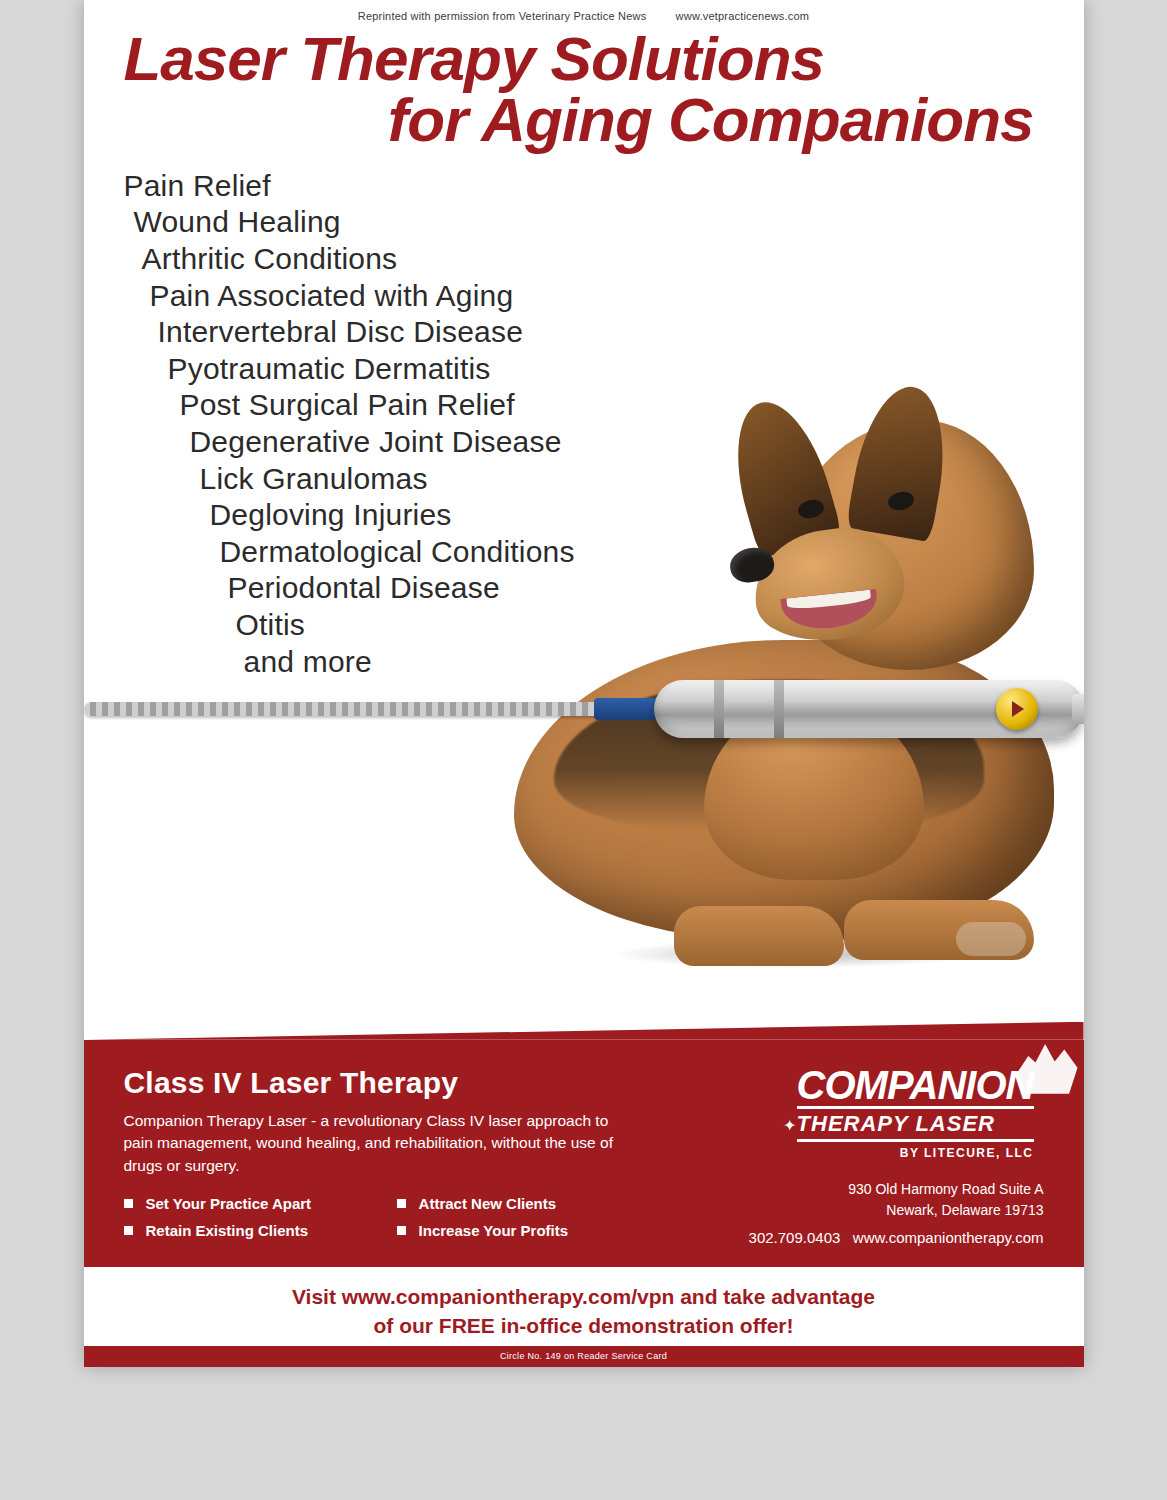Reprinted with permission from Veterinary Practice News www.vetpracticenews.com
Laser Therapy Solutions for Aging Companions
Pain Relief
Wound Healing
Arthritic Conditions
Pain Associated with Aging
Intervertebral Disc Disease
Pyotraumatic Dermatitis
Post Surgical Pain Relief
Degenerative Joint Disease
Lick Granulomas
Degloving Injuries
Dermatological Conditions
Periodontal Disease
Otitis
and more
Class IV Laser Therapy
Companion Therapy Laser - a revolutionary Class IV laser approach to pain management, wound healing, and rehabilitation, without the use of drugs or surgery.
Set Your Practice Apart
Attract New Clients
Retain Existing Clients
Increase Your Profits
✦ COMPANION THERAPY LASER BY LITECURE, LLC
930 Old Harmony Road Suite A
Newark, Delaware 19713
302.709.0403 www.companiontherapy.com
Visit www.companiontherapy.com/vpn and take advantage
of our FREE in-office demonstration offer!
Circle No. 149 on Reader Service Card